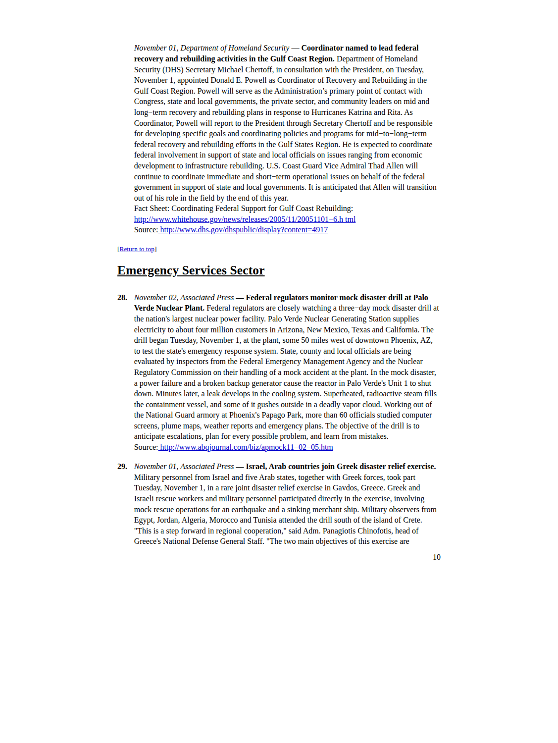November 01, Department of Homeland Security — Coordinator named to lead federal recovery and rebuilding activities in the Gulf Coast Region. Department of Homeland Security (DHS) Secretary Michael Chertoff, in consultation with the President, on Tuesday, November 1, appointed Donald E. Powell as Coordinator of Recovery and Rebuilding in the Gulf Coast Region. Powell will serve as the Administration’s primary point of contact with Congress, state and local governments, the private sector, and community leaders on mid and long−term recovery and rebuilding plans in response to Hurricanes Katrina and Rita. As Coordinator, Powell will report to the President through Secretary Chertoff and be responsible for developing specific goals and coordinating policies and programs for mid−to−long−term federal recovery and rebuilding efforts in the Gulf States Region. He is expected to coordinate federal involvement in support of state and local officials on issues ranging from economic development to infrastructure rebuilding. U.S. Coast Guard Vice Admiral Thad Allen will continue to coordinate immediate and short−term operational issues on behalf of the federal government in support of state and local governments. It is anticipated that Allen will transition out of his role in the field by the end of this year.
Fact Sheet: Coordinating Federal Support for Gulf Coast Rebuilding:
http://www.whitehouse.gov/news/releases/2005/11/20051101−6.h tml
Source: http://www.dhs.gov/dhspublic/display?content=4917
[Return to top]
Emergency Services Sector
28. November 02, Associated Press — Federal regulators monitor mock disaster drill at Palo Verde Nuclear Plant. Federal regulators are closely watching a three−day mock disaster drill at the nation's largest nuclear power facility. Palo Verde Nuclear Generating Station supplies electricity to about four million customers in Arizona, New Mexico, Texas and California. The drill began Tuesday, November 1, at the plant, some 50 miles west of downtown Phoenix, AZ, to test the state's emergency response system. State, county and local officials are being evaluated by inspectors from the Federal Emergency Management Agency and the Nuclear Regulatory Commission on their handling of a mock accident at the plant. In the mock disaster, a power failure and a broken backup generator cause the reactor in Palo Verde's Unit 1 to shut down. Minutes later, a leak develops in the cooling system. Superheated, radioactive steam fills the containment vessel, and some of it gushes outside in a deadly vapor cloud. Working out of the National Guard armory at Phoenix's Papago Park, more than 60 officials studied computer screens, plume maps, weather reports and emergency plans. The objective of the drill is to anticipate escalations, plan for every possible problem, and learn from mistakes.
Source: http://www.abqjournal.com/biz/apmock11−02−05.htm
29. November 01, Associated Press — Israel, Arab countries join Greek disaster relief exercise. Military personnel from Israel and five Arab states, together with Greek forces, took part Tuesday, November 1, in a rare joint disaster relief exercise in Gavdos, Greece. Greek and Israeli rescue workers and military personnel participated directly in the exercise, involving mock rescue operations for an earthquake and a sinking merchant ship. Military observers from Egypt, Jordan, Algeria, Morocco and Tunisia attended the drill south of the island of Crete. "This is a step forward in regional cooperation," said Adm. Panagiotis Chinofotis, head of Greece's National Defense General Staff. "The two main objectives of this exercise are
10